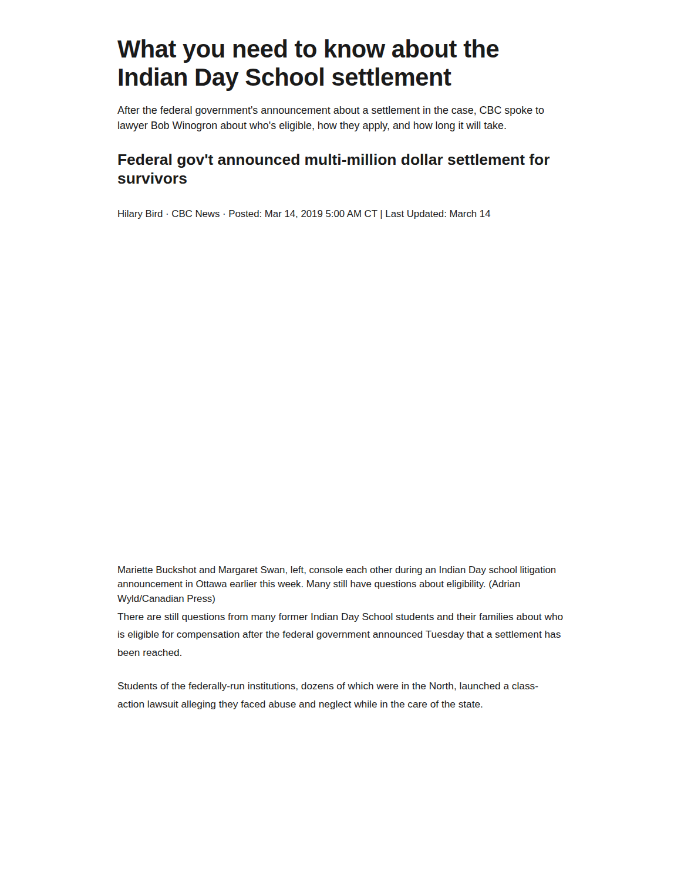What you need to know about the Indian Day School settlement
After the federal government's announcement about a settlement in the case, CBC spoke to lawyer Bob Winogron about who's eligible, how they apply, and how long it will take.
Federal gov't announced multi-million dollar settlement for survivors
Hilary Bird · CBC News · Posted: Mar 14, 2019 5:00 AM CT | Last Updated: March 14
Mariette Buckshot and Margaret Swan, left, console each other during an Indian Day school litigation announcement in Ottawa earlier this week. Many still have questions about eligibility. (Adrian Wyld/Canadian Press)
There are still questions from many former Indian Day School students and their families about who is eligible for compensation after the federal government announced Tuesday that a settlement has been reached.
Students of the federally-run institutions, dozens of which were in the North, launched a class-action lawsuit alleging they faced abuse and neglect while in the care of the state.